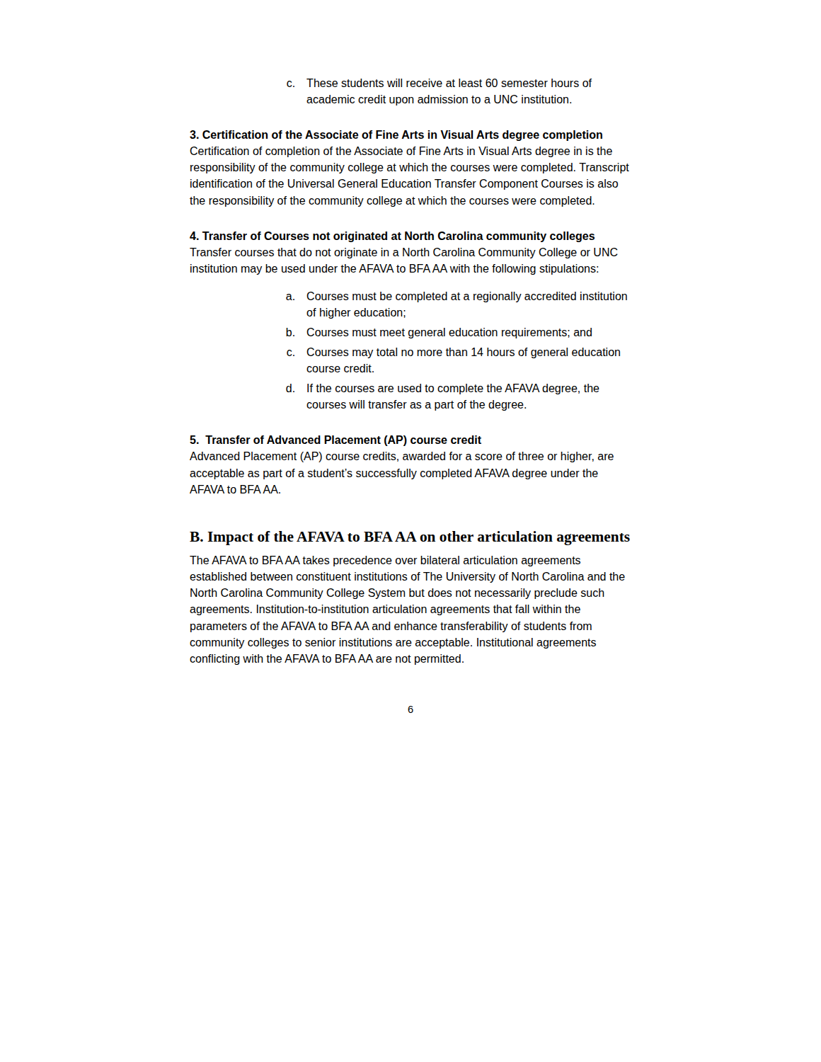These students will receive at least 60 semester hours of academic credit upon admission to a UNC institution.
3. Certification of the Associate of Fine Arts in Visual Arts degree completion
Certification of completion of the Associate of Fine Arts in Visual Arts degree in is the responsibility of the community college at which the courses were completed. Transcript identification of the Universal General Education Transfer Component Courses is also the responsibility of the community college at which the courses were completed.
4. Transfer of Courses not originated at North Carolina community colleges
Transfer courses that do not originate in a North Carolina Community College or UNC institution may be used under the AFAVA to BFA AA with the following stipulations:
Courses must be completed at a regionally accredited institution of higher education;
Courses must meet general education requirements; and
Courses may total no more than 14 hours of general education course credit.
If the courses are used to complete the AFAVA degree, the courses will transfer as a part of the degree.
5. Transfer of Advanced Placement (AP) course credit
Advanced Placement (AP) course credits, awarded for a score of three or higher, are acceptable as part of a student’s successfully completed AFAVA degree under the AFAVA to BFA AA.
B. Impact of the AFAVA to BFA AA on other articulation agreements
The AFAVA to BFA AA takes precedence over bilateral articulation agreements established between constituent institutions of The University of North Carolina and the North Carolina Community College System but does not necessarily preclude such agreements. Institution-to-institution articulation agreements that fall within the parameters of the AFAVA to BFA AA and enhance transferability of students from community colleges to senior institutions are acceptable. Institutional agreements conflicting with the AFAVA to BFA AA are not permitted.
6